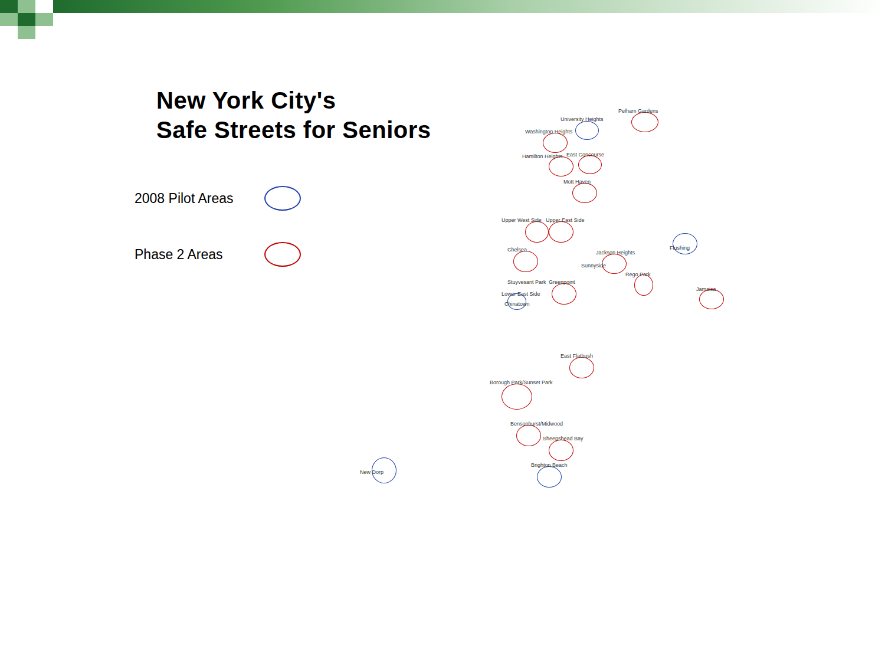New York City's
Safe Streets for Seniors
2008 Pilot Areas
Phase 2 Areas
University Heights Pelham Gardens Washington Heights Hamilton Heights East Concourse Mott Haven Upper West Side Upper East Side Chelsea Stuyvesant Park Lower East Side Chinatown Flushing Jackson Heights Sunnyside Rego Park Jamaica Greenpoint East Flatbush Borough Park/Sunset Park Bensonhurst/Midwood Sheepshead Bay Brighton Beach New Dorp